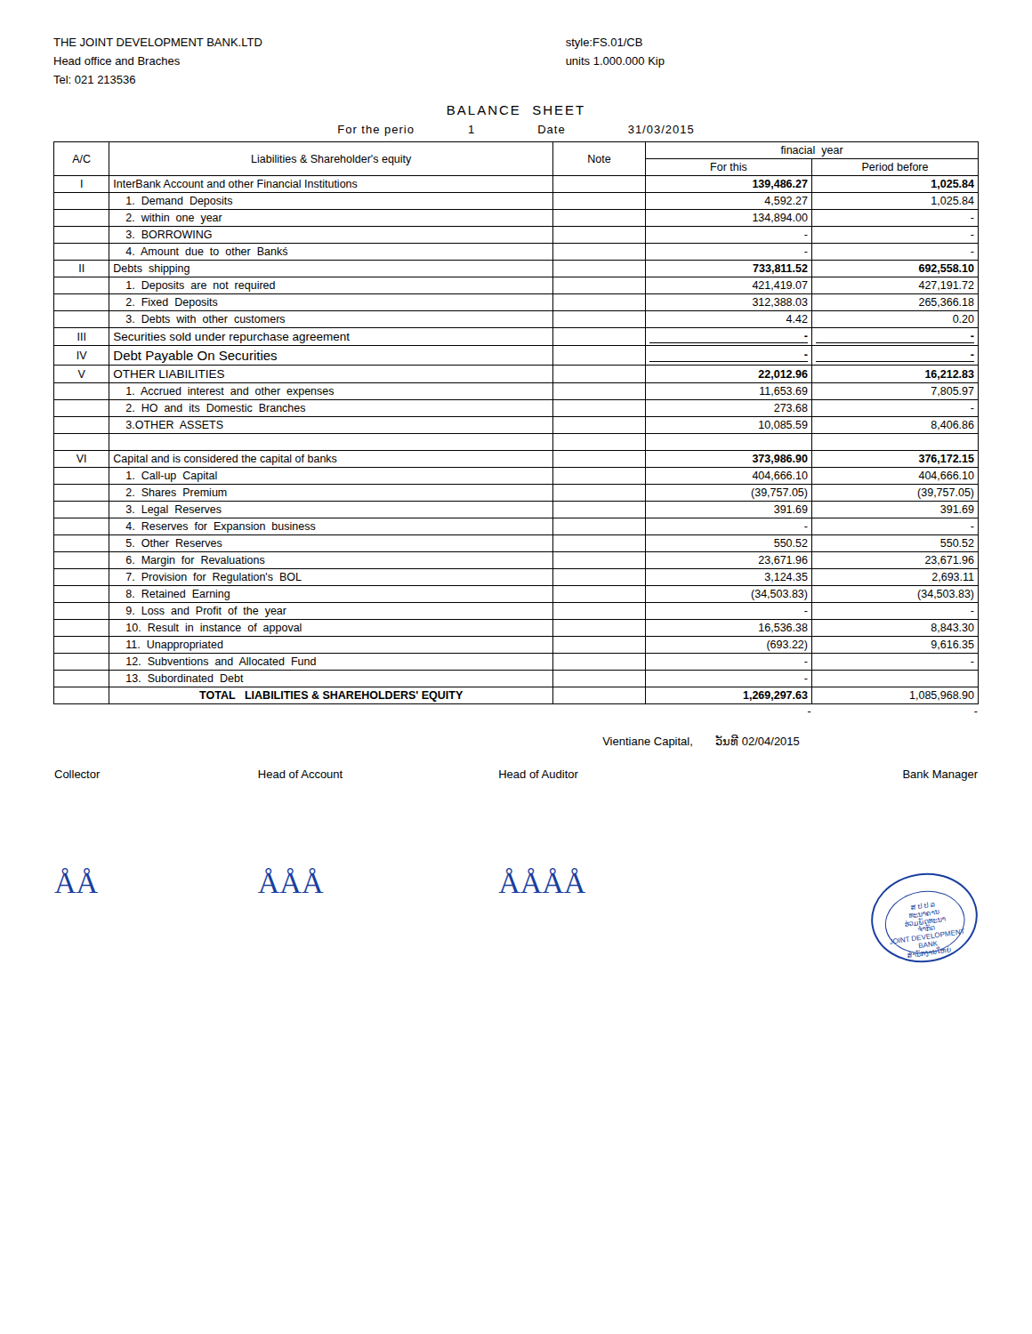THE JOINT DEVELOPMENT BANK.LTD
Head office and Braches
Tel: 021 213536
style:FS.01/CB
units 1.000.000 Kip
BALANCE SHEET
For the perio 1 Date 31/03/2015
| A/C | Liabilities & Shareholder's equity | Note | finacial year |
| --- | --- | --- | --- |
| For this | Period before |
| I | InterBank Account and other Financial Institutions | | 139,486.27 | 1,025.84 |
| | 1. Demand Deposits | | 4,592.27 | 1,025.84 |
| | 2. within one year | | 134,894.00 | - |
| | 3. BORROWING | | - | - |
| | 4. Amount due to other Bankś | | - | - |
| II | Debts shipping | | 733,811.52 | 692,558.10 |
| | 1. Deposits are not required | | 421,419.07 | 427,191.72 |
| | 2. Fixed Deposits | | 312,388.03 | 265,366.18 |
| | 3. Debts with other customers | | 4.42 | 0.20 |
| III | Securities sold under repurchase agreement | | - | - |
| IV | Debt Payable On Securities | | - | - |
| V | OTHER LIABILITIES | | 22,012.96 | 16,212.83 |
| | 1. Accrued interest and other expenses | | 11,653.69 | 7,805.97 |
| | 2. HO and its Domestic Branches | | 273.68 | - |
| | 3.OTHER ASSETS | | 10,085.59 | 8,406.86 |
| VI | Capital and is considered the capital of banks | | 373,986.90 | 376,172.15 |
| | 1. Call-up Capital | | 404,666.10 | 404,666.10 |
| | 2. Shares Premium | | (39,757.05) | (39,757.05) |
| | 3. Legal Reserves | | 391.69 | 391.69 |
| | 4. Reserves for Expansion business | | - | - |
| | 5. Other Reserves | | 550.52 | 550.52 |
| | 6. Margin for Revaluations | | 23,671.96 | 23,671.96 |
| | 7. Provision for Regulation's BOL | | 3,124.35 | 2,693.11 |
| | 8. Retained Earning | | (34,503.83) | (34,503.83) |
| | 9. Loss and Profit of the year | | - | - |
| | 10. Result in instance of appoval | | 16,536.38 | 8,843.30 |
| | 11. Unappropriated | | (693.22) | 9,616.35 |
| | 12. Subventions and Allocated Fund | | - | - |
| | 13. Subordinated Debt | | - | |
| | TOTAL LIABILITIES & SHAREHOLDERS' EQUITY | | 1,269,297.63 | 1,085,968.90 |
| | | | - | - |
Vientiane Capital, ວັນທີ 02/04/2015
| Collector | Head of Account | Head of Auditor | Bank Manager |
| ÅÅ | ÅÅÅ | ÅÅÅÅ | ສ ປ ປ ລ ທະນາຄານ ຮ່ວມພັດທະນາ ຈຳກັດ JOINT DEVELOPMENT BANK ສຳນັກງານໃຫຍ່ |